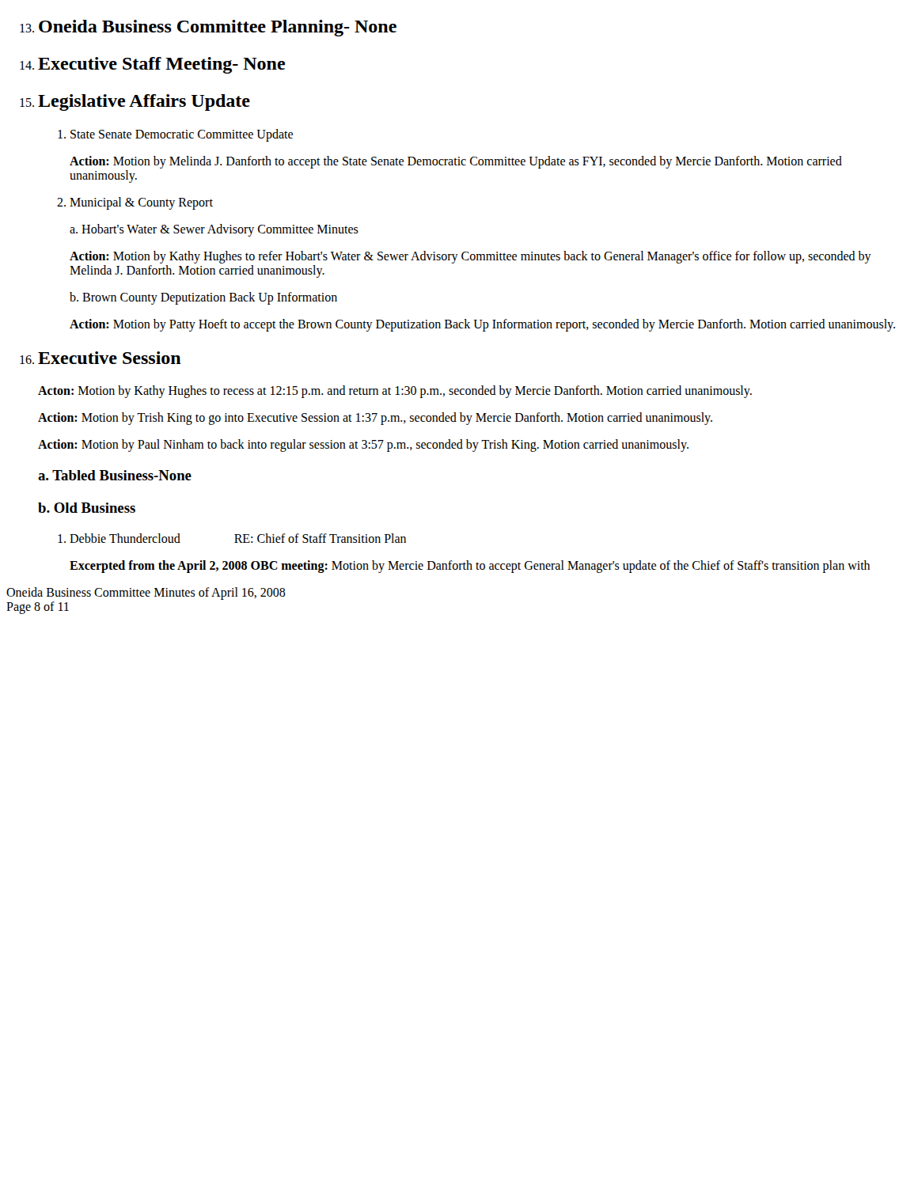Oneida Business Committee Planning- None
Executive Staff Meeting- None
Legislative Affairs Update
State Senate Democratic Committee Update
Action: Motion by Melinda J. Danforth to accept the State Senate Democratic Committee Update as FYI, seconded by Mercie Danforth. Motion carried unanimously.
Municipal & County Report
a. Hobart's Water & Sewer Advisory Committee Minutes
Action: Motion by Kathy Hughes to refer Hobart's Water & Sewer Advisory Committee minutes back to General Manager's office for follow up, seconded by Melinda J. Danforth. Motion carried unanimously.
b. Brown County Deputization Back Up Information
Action: Motion by Patty Hoeft to accept the Brown County Deputization Back Up Information report, seconded by Mercie Danforth. Motion carried unanimously.
Executive Session
Acton: Motion by Kathy Hughes to recess at 12:15 p.m. and return at 1:30 p.m., seconded by Mercie Danforth. Motion carried unanimously.
Action: Motion by Trish King to go into Executive Session at 1:37 p.m., seconded by Mercie Danforth. Motion carried unanimously.
Action: Motion by Paul Ninham to back into regular session at 3:57 p.m., seconded by Trish King. Motion carried unanimously.
a. Tabled Business-None
b. Old Business
Debbie Thundercloud RE: Chief of Staff Transition Plan
Excerpted from the April 2, 2008 OBC meeting: Motion by Mercie Danforth to accept General Manager's update of the Chief of Staff's transition plan with
Oneida Business Committee Minutes of April 16, 2008
Page 8 of 11